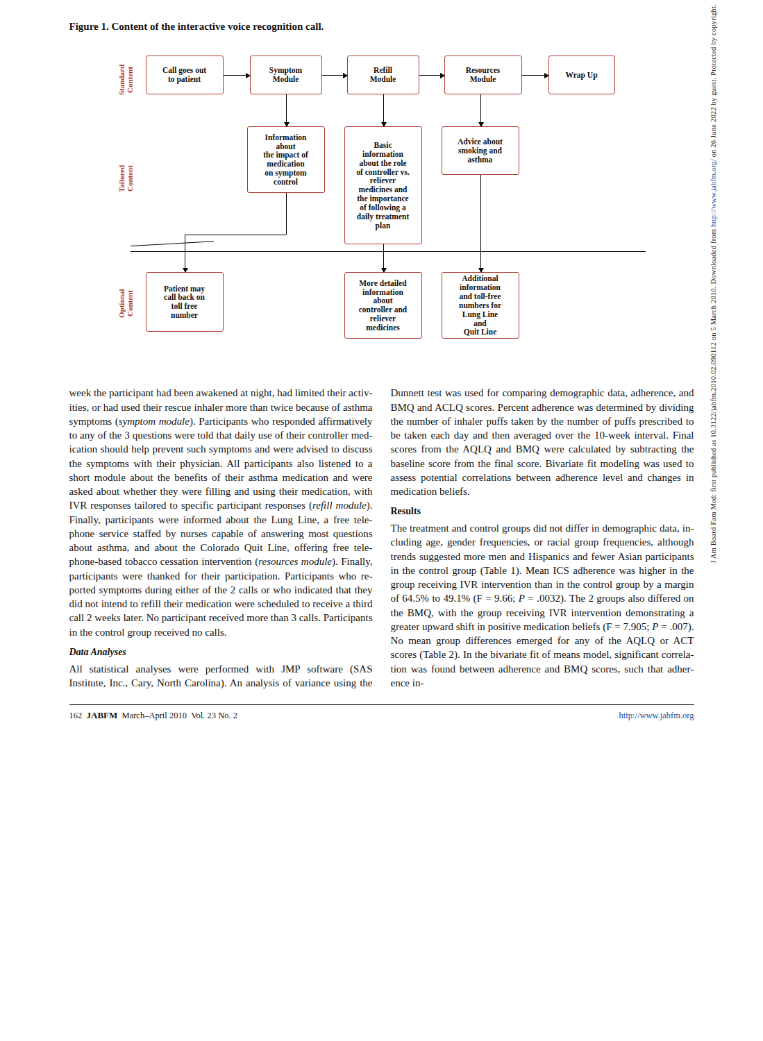J Am Board Fam Med: first published as 10.3122/jabfm.2010.02.090112 on 5 March 2010. Downloaded from http://www.jabfm.org/ on 26 June 2022 by guest. Protected by copyright.
Figure 1. Content of the interactive voice recognition call.
Standard
Content
Tailored
Content
Optional
Content
Call goes out
to patient
Symptom
Module
Refill
Module
Resources
Module
Wrap Up
Information
about
the impact of
medication
on symptom
control
Basic
information
about the role
of controller vs.
reliever
medicines and
the importance
of following a
daily treatment
plan
Advice about
smoking and
asthma
Patient may
call back on
toll free
number
More detailed
information
about
controller and
reliever
medicines
Additional
information
and toll-free
numbers for
Lung Line
and
Quit Line
week the participant had been awakened at night, had limited their activities, or had used their rescue inhaler more than twice because of asthma symptoms (symptom module). Participants who responded affirmatively to any of the 3 questions were told that daily use of their controller medication should help prevent such symptoms and were advised to discuss the symptoms with their physician. All participants also listened to a short module about the benefits of their asthma medication and were asked about whether they were filling and using their medication, with IVR responses tailored to specific participant responses (refill module). Finally, participants were informed about the Lung Line, a free telephone service staffed by nurses capable of answering most questions about asthma, and about the Colorado Quit Line, offering free telephone-based tobacco cessation intervention (resources module). Finally, participants were thanked for their participation. Participants who reported symptoms during either of the 2 calls or who indicated that they did not intend to refill their medication were scheduled to receive a third call 2 weeks later. No participant received more than 3 calls. Participants in the control group received no calls.
Data Analyses
All statistical analyses were performed with JMP software (SAS Institute, Inc., Cary, North Carolina). An analysis of variance using the Dunnett test was used for comparing demographic data, adherence, and BMQ and ACLQ scores. Percent adherence was determined by dividing the number of inhaler puffs taken by the number of puffs prescribed to be taken each day and then averaged over the 10-week interval. Final scores from the AQLQ and BMQ were calculated by subtracting the baseline score from the final score. Bivariate fit modeling was used to assess potential correlations between adherence level and changes in medication beliefs.
Results
The treatment and control groups did not differ in demographic data, including age, gender frequencies, or racial group frequencies, although trends suggested more men and Hispanics and fewer Asian participants in the control group (Table 1). Mean ICS adherence was higher in the group receiving IVR intervention than in the control group by a margin of 64.5% to 49.1% (F = 9.66; P = .0032). The 2 groups also differed on the BMQ, with the group receiving IVR intervention demonstrating a greater upward shift in positive medication beliefs (F = 7.905; P = .007). No mean group differences emerged for any of the AQLQ or ACT scores (Table 2). In the bivariate fit of means model, significant correlation was found between adherence and BMQ scores, such that adherence in-
162 JABFM March–April 2010 Vol. 23 No. 2
http://www.jabfm.org